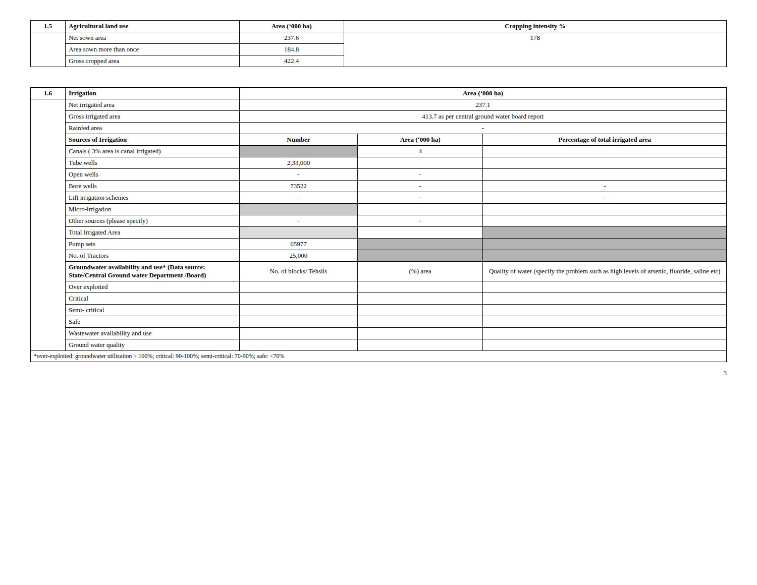| 1.5 | Agricultural land use | Area (‘000 ha) | Cropping intensity % |
| | Net sown area | 237.6 | 178 |
| | Area sown more than once | 184.8 |
| | Gross cropped area | 422.4 |
| 1.6 | Irrigation | Area (‘000 ha) |
| | Net irrigated area | 237.1 |
| | Gross irrigated area | 413.7 as per central ground water board report |
| | Rainfed area | - |
| | Sources of Irrigation | Number | Area (‘000 ha) | Percentage of total irrigated area |
| | Canals ( 3% area is canal irrigated) | | 4 | |
| | Tube wells | 2,33,000 | | |
| | Open wells | - | - | |
| | Bore wells | 73522 | - | - |
| | Lift irrigation schemes | - | - | - |
| | Micro-irrigation | | | |
| | Other sources (please specify) | - | - | |
| | Total Irrigated Area | | | |
| | Pump sets | 65977 | | |
| | No. of Tractors | 25,000 | | |
| | Groundwater availability and use* (Data source: State/Central Ground water Department /Board) | No. of blocks/ Tehsils | (%) area | Quality of water (specify the problem such as high levels of arsenic, fluoride, saline etc) |
| | Over exploited | | | |
| | Critical | | | |
| | Semi- critical | | | |
| | Safe | | | |
| | Wastewater availability and use | | | |
| | Ground water quality | | | |
| *over-exploited: groundwater utilization > 100%; critical: 90-100%; semi-critical: 70-90%; safe: <70% |
3